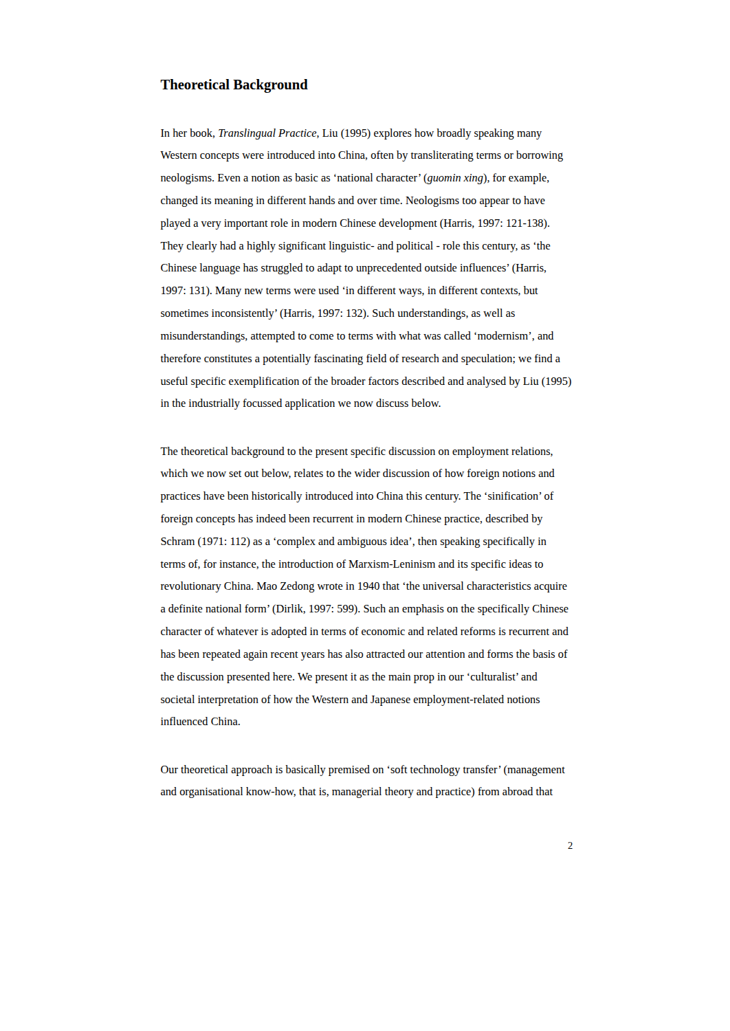Theoretical Background
In her book, Translingual Practice, Liu (1995) explores how broadly speaking many Western concepts were introduced into China, often by transliterating terms or borrowing neologisms. Even a notion as basic as ‘national character’ (guomin xing), for example, changed its meaning in different hands and over time. Neologisms too appear to have played a very important role in modern Chinese development (Harris, 1997: 121-138). They clearly had a highly significant linguistic- and political - role this century, as ‘the Chinese language has struggled to adapt to unprecedented outside influences’ (Harris, 1997: 131). Many new terms were used ‘in different ways, in different contexts, but sometimes inconsistently’ (Harris, 1997: 132). Such understandings, as well as misunderstandings, attempted to come to terms with what was called ‘modernism’, and therefore constitutes a potentially fascinating field of research and speculation; we find a useful specific exemplification of the broader factors described and analysed by Liu (1995) in the industrially focussed application we now discuss below.
The theoretical background to the present specific discussion on employment relations, which we now set out below, relates to the wider discussion of how foreign notions and practices have been historically introduced into China this century. The ‘sinification’ of foreign concepts has indeed been recurrent in modern Chinese practice, described by Schram (1971: 112) as a ‘complex and ambiguous idea’, then speaking specifically in terms of, for instance, the introduction of Marxism-Leninism and its specific ideas to revolutionary China. Mao Zedong wrote in 1940 that ‘the universal characteristics acquire a definite national form’ (Dirlik, 1997: 599). Such an emphasis on the specifically Chinese character of whatever is adopted in terms of economic and related reforms is recurrent and has been repeated again recent years has also attracted our attention and forms the basis of the discussion presented here. We present it as the main prop in our ‘culturalist’ and societal interpretation of how the Western and Japanese employment-related notions influenced China.
Our theoretical approach is basically premised on ‘soft technology transfer’ (management and organisational know-how, that is, managerial theory and practice) from abroad that
2